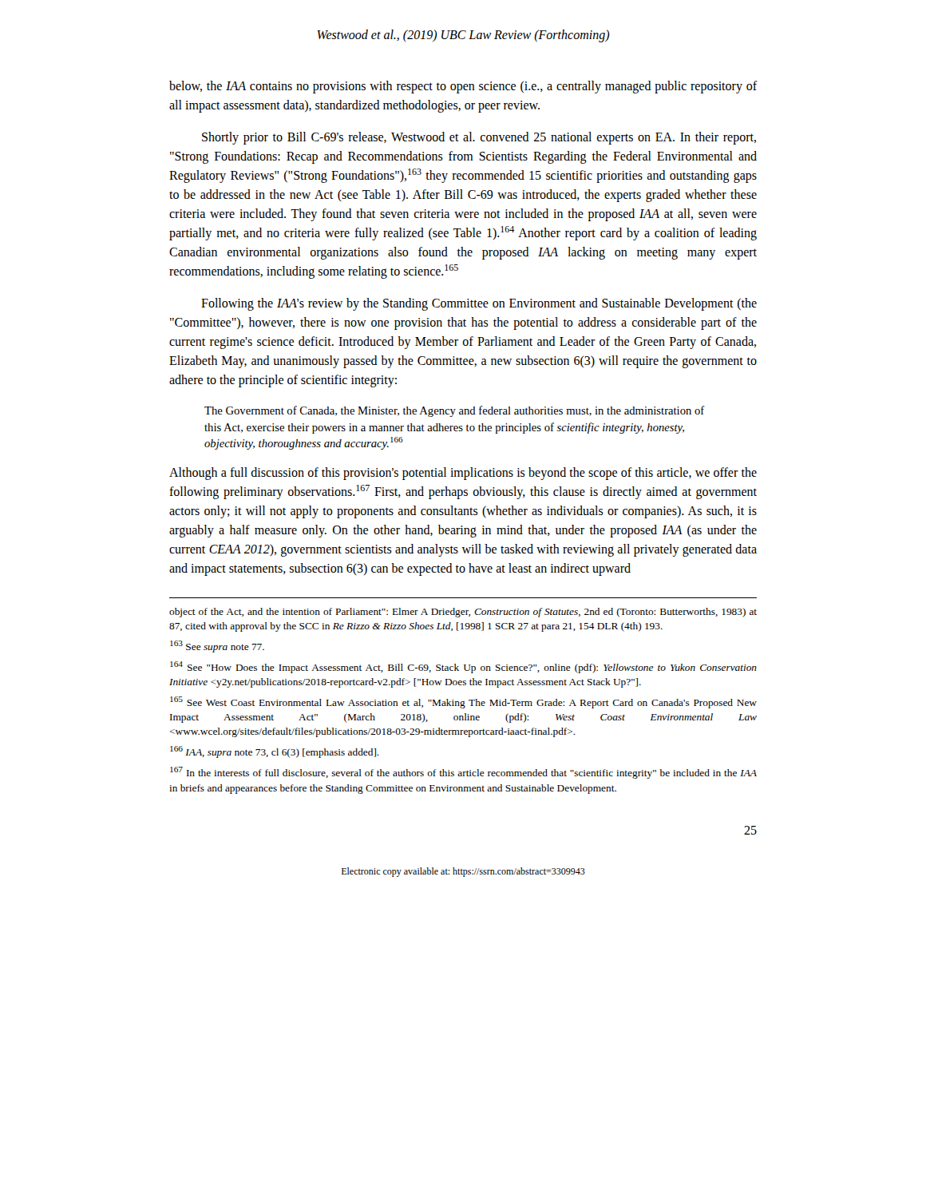Westwood et al., (2019) UBC Law Review (Forthcoming)
below, the IAA contains no provisions with respect to open science (i.e., a centrally managed public repository of all impact assessment data), standardized methodologies, or peer review.
Shortly prior to Bill C-69's release, Westwood et al. convened 25 national experts on EA. In their report, "Strong Foundations: Recap and Recommendations from Scientists Regarding the Federal Environmental and Regulatory Reviews" ("Strong Foundations"),163 they recommended 15 scientific priorities and outstanding gaps to be addressed in the new Act (see Table 1). After Bill C-69 was introduced, the experts graded whether these criteria were included. They found that seven criteria were not included in the proposed IAA at all, seven were partially met, and no criteria were fully realized (see Table 1).164 Another report card by a coalition of leading Canadian environmental organizations also found the proposed IAA lacking on meeting many expert recommendations, including some relating to science.165
Following the IAA's review by the Standing Committee on Environment and Sustainable Development (the "Committee"), however, there is now one provision that has the potential to address a considerable part of the current regime's science deficit. Introduced by Member of Parliament and Leader of the Green Party of Canada, Elizabeth May, and unanimously passed by the Committee, a new subsection 6(3) will require the government to adhere to the principle of scientific integrity:
The Government of Canada, the Minister, the Agency and federal authorities must, in the administration of this Act, exercise their powers in a manner that adheres to the principles of scientific integrity, honesty, objectivity, thoroughness and accuracy.166
Although a full discussion of this provision's potential implications is beyond the scope of this article, we offer the following preliminary observations.167 First, and perhaps obviously, this clause is directly aimed at government actors only; it will not apply to proponents and consultants (whether as individuals or companies). As such, it is arguably a half measure only. On the other hand, bearing in mind that, under the proposed IAA (as under the current CEAA 2012), government scientists and analysts will be tasked with reviewing all privately generated data and impact statements, subsection 6(3) can be expected to have at least an indirect upward
object of the Act, and the intention of Parliament": Elmer A Driedger, Construction of Statutes, 2nd ed (Toronto: Butterworths, 1983) at 87, cited with approval by the SCC in Re Rizzo & Rizzo Shoes Ltd, [1998] 1 SCR 27 at para 21, 154 DLR (4th) 193.
163 See supra note 77.
164 See "How Does the Impact Assessment Act, Bill C-69, Stack Up on Science?", online (pdf): Yellowstone to Yukon Conservation Initiative <y2y.net/publications/2018-reportcard-v2.pdf> ["How Does the Impact Assessment Act Stack Up?"].
165 See West Coast Environmental Law Association et al, "Making The Mid-Term Grade: A Report Card on Canada's Proposed New Impact Assessment Act" (March 2018), online (pdf): West Coast Environmental Law <www.wcel.org/sites/default/files/publications/2018-03-29-midtermreportcard-iaact-final.pdf>.
166 IAA, supra note 73, cl 6(3) [emphasis added].
167 In the interests of full disclosure, several of the authors of this article recommended that "scientific integrity" be included in the IAA in briefs and appearances before the Standing Committee on Environment and Sustainable Development.
25
Electronic copy available at: https://ssrn.com/abstract=3309943